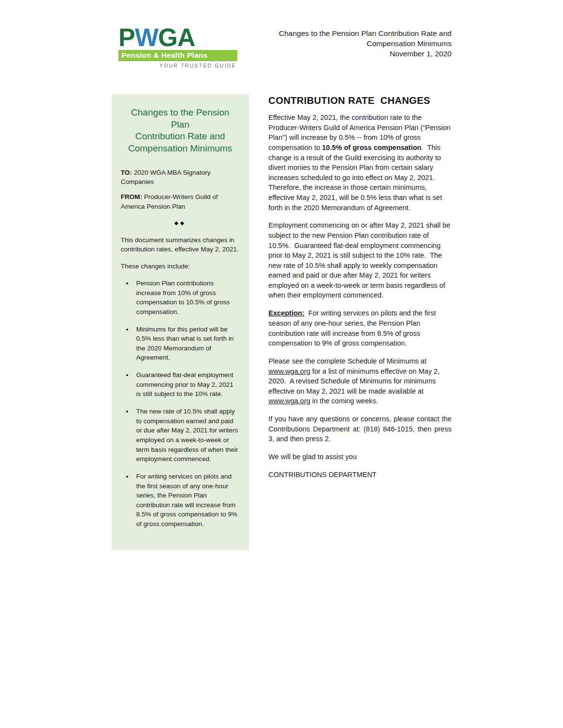PWGA
Pension & Health Plans
YOUR TRUSTED GUIDE
Changes to the Pension Plan Contribution Rate and
Compensation Minimums
November 1, 2020
Changes to the Pension Plan
Contribution Rate and
Compensation Minimums
TO: 2020 WGA MBA Signatory Companies
FROM: Producer-Writers Guild of America Pension Plan
◆◆
This document summarizes changes in contribution rates, effective May 2, 2021.
These changes include:
Pension Plan contributions increase from 10% of gross compensation to 10.5% of gross compensation.
Minimums for this period will be 0.5% less than what is set forth in the 2020 Memorandum of Agreement.
Guaranteed flat-deal employment commencing prior to May 2, 2021 is still subject to the 10% rate.
The new rate of 10.5% shall apply to compensation earned and paid or due after May 2, 2021 for writers employed on a week-to-week or term basis regardless of when their employment commenced.
For writing services on pilots and the first season of any one-hour series, the Pension Plan contribution rate will increase from 8.5% of gross compensation to 9% of gross compensation.
CONTRIBUTION RATE CHANGES
Effective May 2, 2021, the contribution rate to the Producer-Writers Guild of America Pension Plan (“Pension Plan”) will increase by 0.5% -- from 10% of gross compensation to 10.5% of gross compensation. This change is a result of the Guild exercising its authority to divert monies to the Pension Plan from certain salary increases scheduled to go into effect on May 2, 2021. Therefore, the increase in those certain minimums, effective May 2, 2021, will be 0.5% less than what is set forth in the 2020 Memorandum of Agreement.
Employment commencing on or after May 2, 2021 shall be subject to the new Pension Plan contribution rate of 10.5%. Guaranteed flat-deal employment commencing prior to May 2, 2021 is still subject to the 10% rate. The new rate of 10.5% shall apply to weekly compensation earned and paid or due after May 2, 2021 for writers employed on a week-to-week or term basis regardless of when their employment commenced.
Exception: For writing services on pilots and the first season of any one-hour series, the Pension Plan contribution rate will increase from 8.5% of gross compensation to 9% of gross compensation.
Please see the complete Schedule of Minimums at www.wga.org for a list of minimums effective on May 2, 2020. A revised Schedule of Minimums for minimums effective on May 2, 2021 will be made available at www.wga.org in the coming weeks.
If you have any questions or concerns, please contact the Contributions Department at: (818) 846-1015, then press 3, and then press 2.
We will be glad to assist you
CONTRIBUTIONS DEPARTMENT